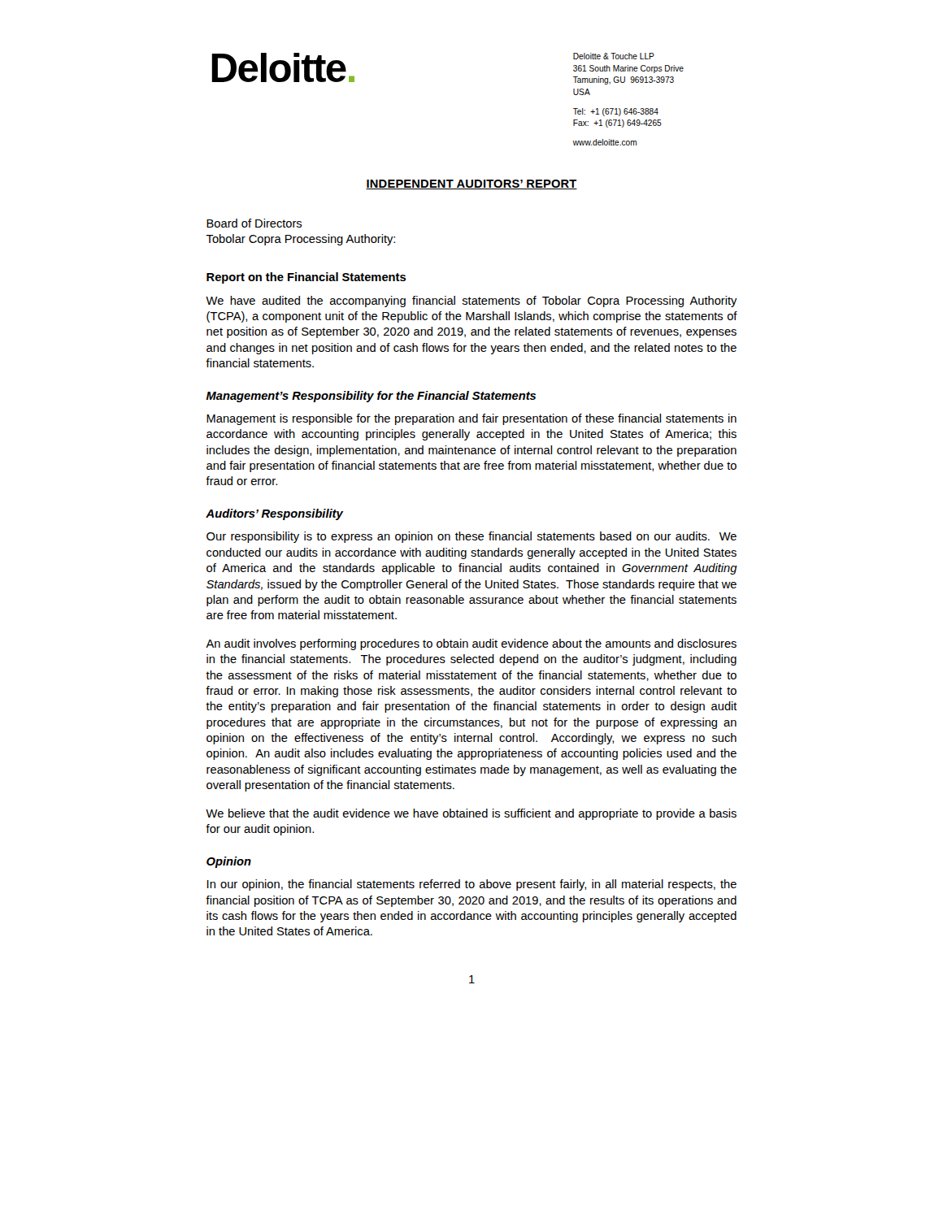Deloitte.
Deloitte & Touche LLP
361 South Marine Corps Drive
Tamuning, GU 96913-3973
USA
Tel: +1 (671) 646-3884
Fax: +1 (671) 649-4265
www.deloitte.com
INDEPENDENT AUDITORS’ REPORT
Board of Directors
Tobolar Copra Processing Authority:
Report on the Financial Statements
We have audited the accompanying financial statements of Tobolar Copra Processing Authority (TCPA), a component unit of the Republic of the Marshall Islands, which comprise the statements of net position as of September 30, 2020 and 2019, and the related statements of revenues, expenses and changes in net position and of cash flows for the years then ended, and the related notes to the financial statements.
Management’s Responsibility for the Financial Statements
Management is responsible for the preparation and fair presentation of these financial statements in accordance with accounting principles generally accepted in the United States of America; this includes the design, implementation, and maintenance of internal control relevant to the preparation and fair presentation of financial statements that are free from material misstatement, whether due to fraud or error.
Auditors’ Responsibility
Our responsibility is to express an opinion on these financial statements based on our audits. We conducted our audits in accordance with auditing standards generally accepted in the United States of America and the standards applicable to financial audits contained in Government Auditing Standards, issued by the Comptroller General of the United States. Those standards require that we plan and perform the audit to obtain reasonable assurance about whether the financial statements are free from material misstatement.
An audit involves performing procedures to obtain audit evidence about the amounts and disclosures in the financial statements. The procedures selected depend on the auditor’s judgment, including the assessment of the risks of material misstatement of the financial statements, whether due to fraud or error. In making those risk assessments, the auditor considers internal control relevant to the entity’s preparation and fair presentation of the financial statements in order to design audit procedures that are appropriate in the circumstances, but not for the purpose of expressing an opinion on the effectiveness of the entity’s internal control. Accordingly, we express no such opinion. An audit also includes evaluating the appropriateness of accounting policies used and the reasonableness of significant accounting estimates made by management, as well as evaluating the overall presentation of the financial statements.
We believe that the audit evidence we have obtained is sufficient and appropriate to provide a basis for our audit opinion.
Opinion
In our opinion, the financial statements referred to above present fairly, in all material respects, the financial position of TCPA as of September 30, 2020 and 2019, and the results of its operations and its cash flows for the years then ended in accordance with accounting principles generally accepted in the United States of America.
1